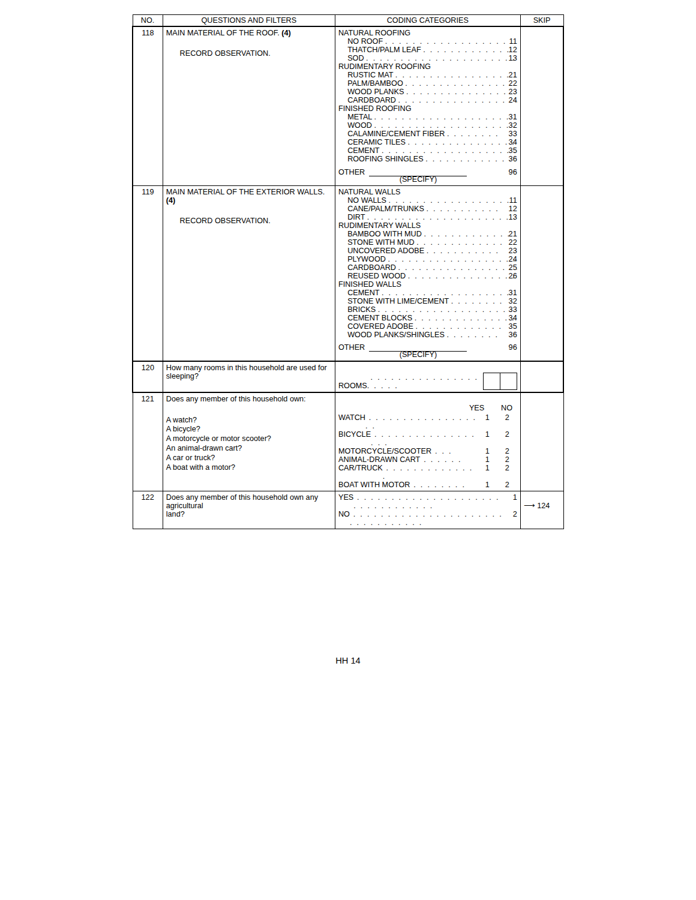| NO. | QUESTIONS AND FILTERS | CODING CATEGORIES | SKIP |
| --- | --- | --- | --- |
| 118 | MAIN MATERIAL OF THE ROOF. (4) RECORD OBSERVATION. | NATURAL ROOFING 11 NO ROOF . . . . . . . . . . . . . . . . . . . . . . 12 THATCH/PALM LEAF . . . . . . . . . . . . . 13 SOD . . . . . . . . . . . . . . . . . . . . . . . . . . RUDIMENTARY ROOFING 21 RUSTIC MAT . . . . . . . . . . . . . . . . . . . 22 PALM/BAMBOO . . . . . . . . . . . . . . . . . 23 WOOD PLANKS . . . . . . . . . . . . . . . . . 24 CARDBOARD . . . . . . . . . . . . . . . . . . FINISHED ROOFING 31 METAL . . . . . . . . . . . . . . . . . . . . . . . . 32 WOOD . . . . . . . . . . . . . . . . . . . . . . . . 33 CALAMINE/CEMENT FIBER . . . . . . . . 34 CERAMIC TILES . . . . . . . . . . . . . . . . . . 35 CEMENT . . . . . . . . . . . . . . . . . . . . . . . . 36 ROOFING SHINGLES . . . . . . . . . . . . . 96 OTHER (SPECIFY) | |
| 119 | MAIN MATERIAL OF THE EXTERIOR WALLS. (4) RECORD OBSERVATION. | NATURAL WALLS 11 NO WALLS . . . . . . . . . . . . . . . . . . . . . 12 CANE/PALM/TRUNKS . . . . . . . . . . . 13 DIRT . . . . . . . . . . . . . . . . . . . . . . . . . . RUDIMENTARY WALLS 21 BAMBOO WITH MUD . . . . . . . . . . . . . 22 STONE WITH MUD . . . . . . . . . . . . . 23 UNCOVERED ADOBE . . . . . . . . . . . 24 PLYWOOD . . . . . . . . . . . . . . . . . . . . 25 CARDBOARD . . . . . . . . . . . . . . . . . . 26 REUSED WOOD . . . . . . . . . . . . . . . . FINISHED WALLS 31 CEMENT . . . . . . . . . . . . . . . . . . . . . . 32 STONE WITH LIME/CEMENT . . . . . . . . 33 BRICKS . . . . . . . . . . . . . . . . . . . . . . . . 34 CEMENT BLOCKS . . . . . . . . . . . . . . . 35 COVERED ADOBE . . . . . . . . . . . . . 36 WOOD PLANKS/SHINGLES . . . . . . . . 96 OTHER (SPECIFY) | |
| 120 | How many rooms in this household are used for sleeping? | ROOMS . . . . . . . . . . . . . . . . . . . . . | |
| 121 | Does any member of this household own: A watch? A bicycle? A motorcycle or motor scooter? An animal-drawn cart? A car or truck? A boat with a motor? | YES NO WATCH . . . . . . . . . . . . . . . . . . 1 2 BICYCLE . . . . . . . . . . . . . . . . . . 1 2 MOTORCYCLE/SCOOTER . . . 1 2 ANIMAL-DRAWN CART . . . . . . 1 2 CAR/TRUCK . . . . . . . . . . . . . . 1 2 BOAT WITH MOTOR . . . . . . . . 1 2 | |
| 122 | Does any member of this household own any agricultural land? | YES . . . . . . . . . . . . . . . . . . . . . . . . . . . . . . . . . 1 NO . . . . . . . . . . . . . . . . . . . . . . . . . . . . . . . . . 2 | ⟶ 124 |
HH 14